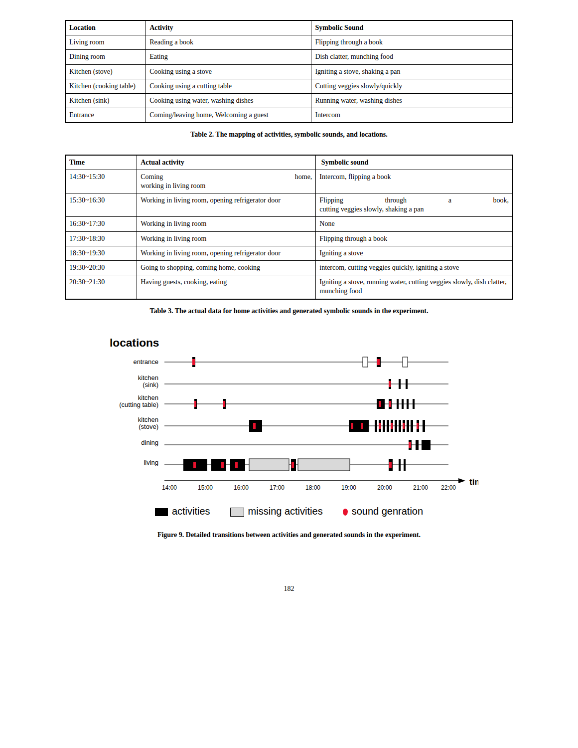| Location | Activity | Symbolic Sound |
| --- | --- | --- |
| Living room | Reading a book | Flipping through a book |
| Dining room | Eating | Dish clatter, munching food |
| Kitchen (stove) | Cooking using a stove | Igniting a stove, shaking a pan |
| Kitchen (cooking table) | Cooking using a cutting table | Cutting veggies slowly/quickly |
| Kitchen (sink) | Cooking using water, washing dishes | Running water, washing dishes |
| Entrance | Coming/leaving home, Welcoming a guest | Intercom |
Table 2. The mapping of activities, symbolic sounds, and locations.
| Time | Actual activity | Symbolic sound |
| --- | --- | --- |
| 14:30~15:30 | Coming home, working in living room | Intercom, flipping a book |
| 15:30~16:30 | Working in living room, opening refrigerator door | Flipping through a book, cutting veggies slowly, shaking a pan |
| 16:30~17:30 | Working in living room | None |
| 17:30~18:30 | Working in living room | Flipping through a book |
| 18:30~19:30 | Working in living room, opening refrigerator door | Igniting a stove |
| 19:30~20:30 | Going to shopping, coming home, cooking | intercom, cutting veggies quickly, igniting a stove |
| 20:30~21:30 | Having guests, cooking, eating | Igniting a stove, running water, cutting veggies slowly, dish clatter, munching food |
Table 3. The actual data for home activities and generated symbolic sounds in the experiment.
locations
entrance kitchen (sink) kitchen (cutting table) kitchen (stove) dining living time 14:00 15:00 16:00 17:00 18:00 19:00 20:00 21:00 22:00
activities missing activities sound genration
Figure 9. Detailed transitions between activities and generated sounds in the experiment.
182